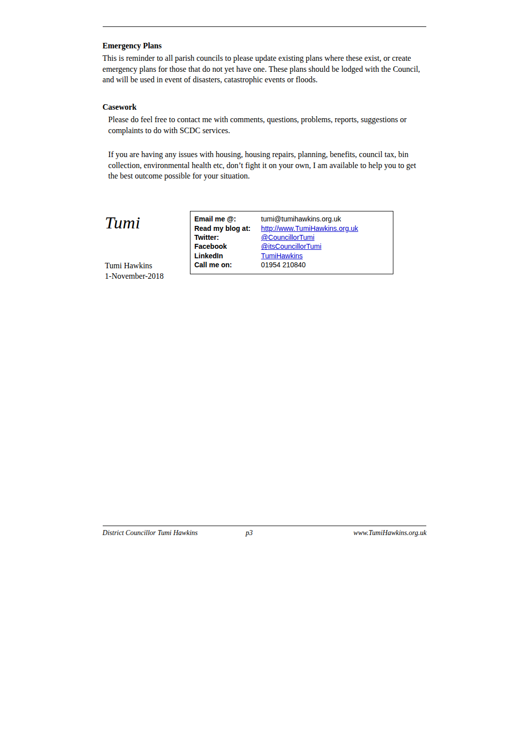Emergency Plans
This is reminder to all parish councils to please update existing plans where these exist, or create emergency plans for those that do not yet have one. These plans should be lodged with the Council, and will be used in event of disasters, catastrophic events or floods.
Casework
Please do feel free to contact me with comments, questions, problems, reports, suggestions or complaints to do with SCDC services.
If you are having any issues with housing, housing repairs, planning, benefits, council tax, bin collection, environmental health etc, don’t fight it on your own, I am available to help you to get the best outcome possible for your situation.
Tumi
Tumi Hawkins
1-November-2018
| Email me @: | tumi@tumihawkins.org.uk |
| Read my blog at: | http://www.TumiHawkins.org.uk |
| Twitter: | @CouncillorTumi |
| Facebook | @itsCouncillorTumi |
| LinkedIn | TumiHawkins |
| Call me on: | 01954 210840 |
District Councillor Tumi Hawkins
p3
www.TumiHawkins.org.uk